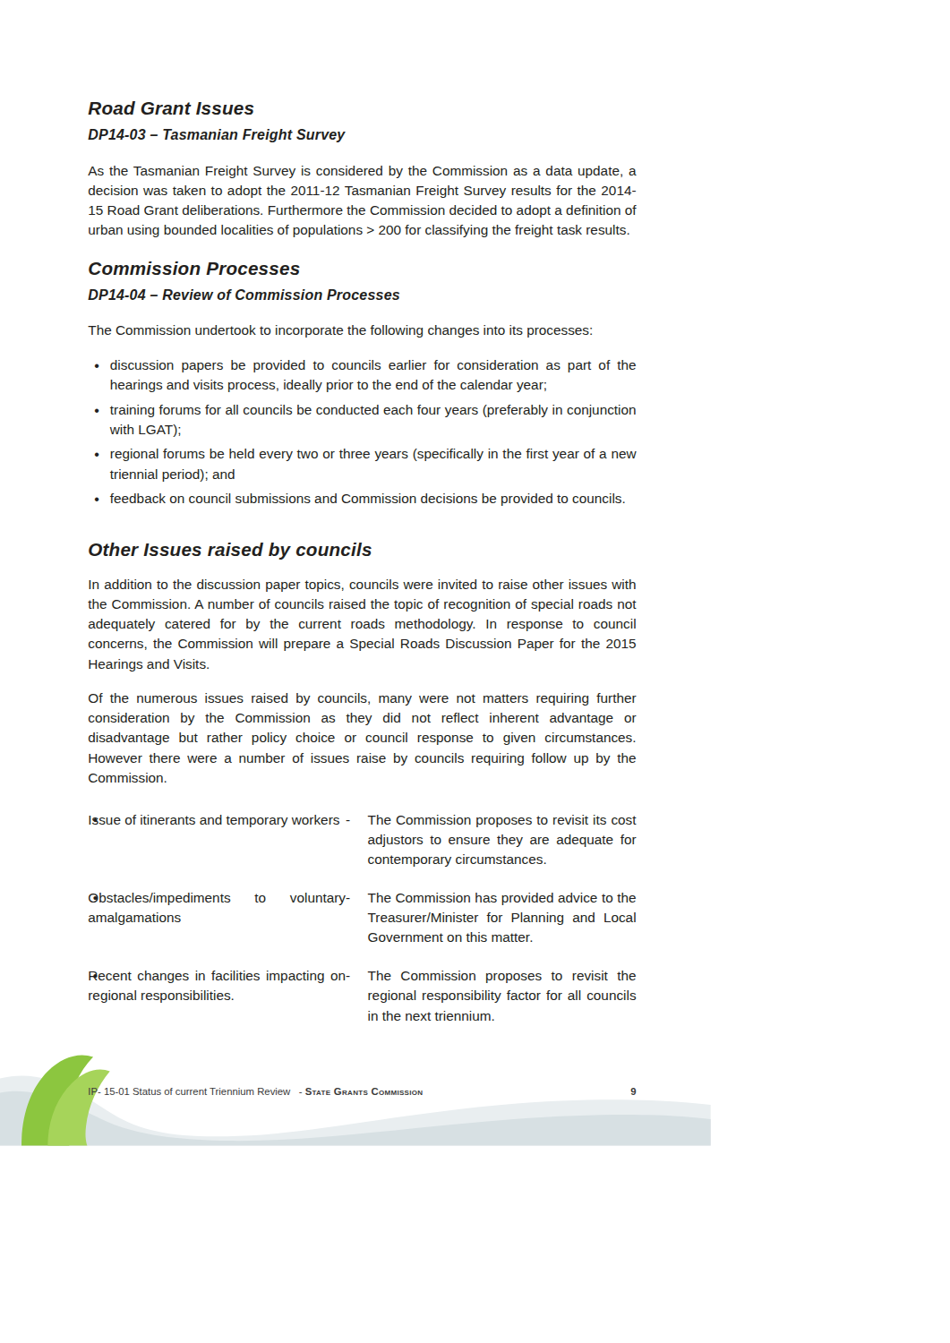Road Grant Issues
DP14-03 – Tasmanian Freight Survey
As the Tasmanian Freight Survey is considered by the Commission as a data update, a decision was taken to adopt the 2011-12 Tasmanian Freight Survey results for the 2014-15 Road Grant deliberations. Furthermore the Commission decided to adopt a definition of urban using bounded localities of populations > 200 for classifying the freight task results.
Commission Processes
DP14-04 – Review of Commission Processes
The Commission undertook to incorporate the following changes into its processes:
discussion papers be provided to councils earlier for consideration as part of the hearings and visits process, ideally prior to the end of the calendar year;
training forums for all councils be conducted each four years (preferably in conjunction with LGAT);
regional forums be held every two or three years (specifically in the first year of a new triennial period); and
feedback on council submissions and Commission decisions be provided to councils.
Other Issues raised by councils
In addition to the discussion paper topics, councils were invited to raise other issues with the Commission. A number of councils raised the topic of recognition of special roads not adequately catered for by the current roads methodology. In response to council concerns, the Commission will prepare a Special Roads Discussion Paper for the 2015 Hearings and Visits.
Of the numerous issues raised by councils, many were not matters requiring further consideration by the Commission as they did not reflect inherent advantage or disadvantage but rather policy choice or council response to given circumstances. However there were a number of issues raise by councils requiring follow up by the Commission.
| Issue of itinerants and temporary workers | - | The Commission proposes to revisit its cost adjustors to ensure they are adequate for contemporary circumstances. |
| Obstacles/impediments to voluntary amalgamations | - | The Commission has provided advice to the Treasurer/Minister for Planning and Local Government on this matter. |
| Recent changes in facilities impacting on regional responsibilities. | - | The Commission proposes to revisit the regional responsibility factor for all councils in the next triennium. |
IP- 15-01 Status of current Triennium Review - State Grants Commission
9